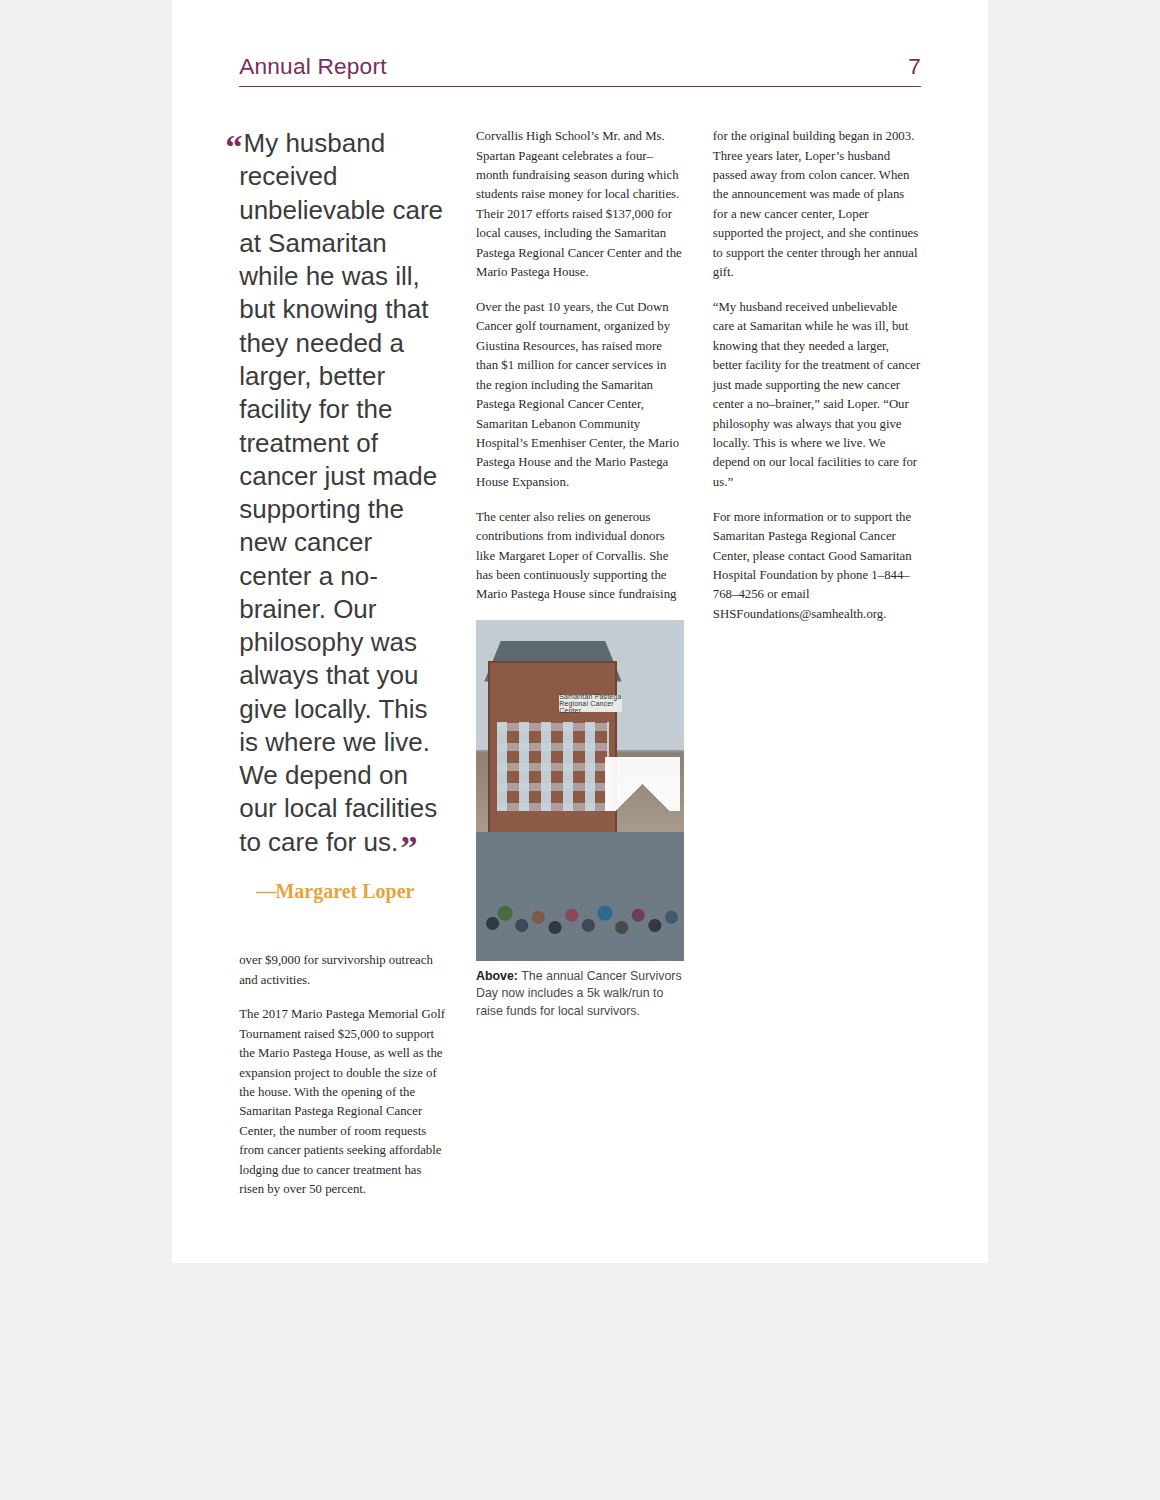Annual Report
7
“My husband received unbelievable care at Samaritan while he was ill, but knowing that they needed a larger, better facility for the treatment of cancer just made supporting the new cancer center a no-brainer. Our philosophy was always that you give locally. This is where we live. We depend on our local facilities to care for us.”
—Margaret Loper
over $9,000 for survivorship outreach and activities.
The 2017 Mario Pastega Memorial Golf Tournament raised $25,000 to support the Mario Pastega House, as well as the expansion project to double the size of the house. With the opening of the Samaritan Pastega Regional Cancer Center, the number of room requests from cancer patients seeking affordable lodging due to cancer treatment has risen by over 50 percent.
Corvallis High School’s Mr. and Ms. Spartan Pageant celebrates a four–month fundraising season during which students raise money for local charities. Their 2017 efforts raised $137,000 for local causes, including the Samaritan Pastega Regional Cancer Center and the Mario Pastega House.
Over the past 10 years, the Cut Down Cancer golf tournament, organized by Giustina Resources, has raised more than $1 million for cancer services in the region including the Samaritan Pastega Regional Cancer Center, Samaritan Lebanon Community Hospital’s Emenhiser Center, the Mario Pastega House and the Mario Pastega House Expansion.
The center also relies on generous contributions from individual donors like Margaret Loper of Corvallis. She has been continuously supporting the Mario Pastega House since fundraising
Samaritan Pastega Regional Cancer Center
Above: The annual Cancer Survivors Day now includes a 5k walk/run to raise funds for local survivors.
for the original building began in 2003. Three years later, Loper’s husband passed away from colon cancer. When the announcement was made of plans for a new cancer center, Loper supported the project, and she continues to support the center through her annual gift.
“My husband received unbelievable care at Samaritan while he was ill, but knowing that they needed a larger, better facility for the treatment of cancer just made supporting the new cancer center a no–brainer,” said Loper. “Our philosophy was always that you give locally. This is where we live. We depend on our local facilities to care for us.”
For more information or to support the Samaritan Pastega Regional Cancer Center, please contact Good Samaritan Hospital Foundation by phone 1–844–768–4256 or email SHSFoundations@samhealth.org.